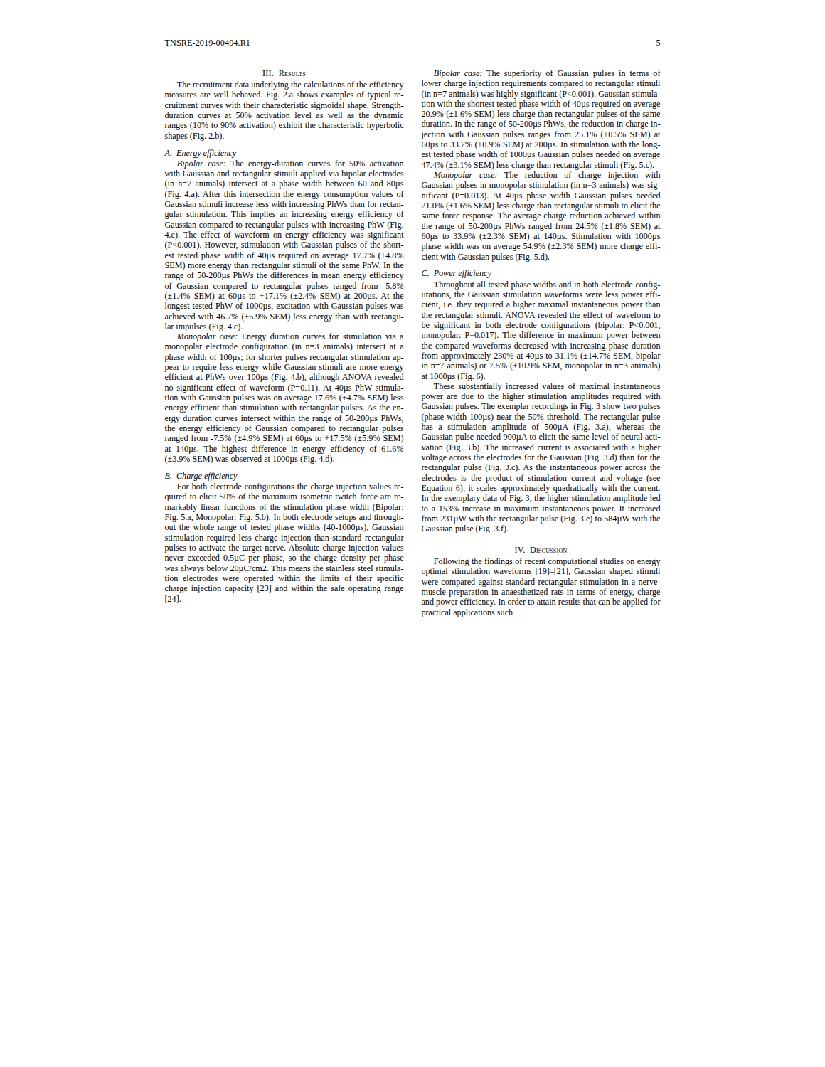TNSRE-2019-00494.R1
5
III. Results
The recruitment data underlying the calculations of the efficiency measures are well behaved. Fig. 2.a shows examples of typical recruitment curves with their characteristic sigmoidal shape. Strength-duration curves at 50% activation level as well as the dynamic ranges (10% to 90% activation) exhibit the characteristic hyperbolic shapes (Fig. 2.b).
A. Energy efficiency
Bipolar case: The energy-duration curves for 50% activation with Gaussian and rectangular stimuli applied via bipolar electrodes (in n=7 animals) intersect at a phase width between 60 and 80µs (Fig. 4.a). After this intersection the energy consumption values of Gaussian stimuli increase less with increasing PhWs than for rectangular stimulation. This implies an increasing energy efficiency of Gaussian compared to rectangular pulses with increasing PhW (Fig. 4.c). The effect of waveform on energy efficiency was significant (P<0.001). However, stimulation with Gaussian pulses of the shortest tested phase width of 40µs required on average 17.7% (±4.8% SEM) more energy than rectangular stimuli of the same PhW. In the range of 50-200µs PhWs the differences in mean energy efficiency of Gaussian compared to rectangular pulses ranged from -5.8% (±1.4% SEM) at 60µs to +17.1% (±2.4% SEM) at 200µs. At the longest tested PhW of 1000µs, excitation with Gaussian pulses was achieved with 46.7% (±5.9% SEM) less energy than with rectangular impulses (Fig. 4.c).
Monopolar case: Energy duration curves for stimulation via a monopolar electrode configuration (in n=3 animals) intersect at a phase width of 100µs; for shorter pulses rectangular stimulation appear to require less energy while Gaussian stimuli are more energy efficient at PhWs over 100µs (Fig. 4.b), although ANOVA revealed no significant effect of waveform (P=0.11). At 40µs PhW stimulation with Gaussian pulses was on average 17.6% (±4.7% SEM) less energy efficient than stimulation with rectangular pulses. As the energy duration curves intersect within the range of 50-200µs PhWs, the energy efficiency of Gaussian compared to rectangular pulses ranged from -7.5% (±4.9% SEM) at 60µs to +17.5% (±5.9% SEM) at 140µs. The highest difference in energy efficiency of 61.6% (±3.9% SEM) was observed at 1000µs (Fig. 4.d).
B. Charge efficiency
For both electrode configurations the charge injection values required to elicit 50% of the maximum isometric twitch force are remarkably linear functions of the stimulation phase width (Bipolar: Fig. 5.a, Monopolar: Fig. 5.b). In both electrode setups and throughout the whole range of tested phase widths (40-1000µs), Gaussian stimulation required less charge injection than standard rectangular pulses to activate the target nerve. Absolute charge injection values never exceeded 0.5µC per phase, so the charge density per phase was always below 20µC/cm2. This means the stainless steel stimulation electrodes were operated within the limits of their specific charge injection capacity [23] and within the safe operating range [24].
Bipolar case: The superiority of Gaussian pulses in terms of lower charge injection requirements compared to rectangular stimuli (in n=7 animals) was highly significant (P<0.001). Gaussian stimulation with the shortest tested phase width of 40µs required on average 20.9% (±1.6% SEM) less charge than rectangular pulses of the same duration. In the range of 50-200µs PhWs, the reduction in charge injection with Gaussian pulses ranges from 25.1% (±0.5% SEM) at 60µs to 33.7% (±0.9% SEM) at 200µs. In stimulation with the longest tested phase width of 1000µs Gaussian pulses needed on average 47.4% (±3.1% SEM) less charge than rectangular stimuli (Fig. 5.c).
Monopolar case: The reduction of charge injection with Gaussian pulses in monopolar stimulation (in n=3 animals) was significant (P=0.013). At 40µs phase width Gaussian pulses needed 21.0% (±1.6% SEM) less charge than rectangular stimuli to elicit the same force response. The average charge reduction achieved within the range of 50-200µs PhWs ranged from 24.5% (±1.8% SEM) at 60µs to 33.9% (±2.3% SEM) at 140µs. Stimulation with 1000µs phase width was on average 54.9% (±2.3% SEM) more charge efficient with Gaussian pulses (Fig. 5.d).
C. Power efficiency
Throughout all tested phase widths and in both electrode configurations, the Gaussian stimulation waveforms were less power efficient, i.e. they required a higher maximal instantaneous power than the rectangular stimuli. ANOVA revealed the effect of waveform to be significant in both electrode configurations (bipolar: P<0.001, monopolar: P=0.017). The difference in maximum power between the compared waveforms decreased with increasing phase duration from approximately 230% at 40µs to 31.1% (±14.7% SEM, bipolar in n=7 animals) or 7.5% (±10.9% SEM, monopolar in n=3 animals) at 1000µs (Fig. 6).
These substantially increased values of maximal instantaneous power are due to the higher stimulation amplitudes required with Gaussian pulses. The exemplar recordings in Fig. 3 show two pulses (phase width 100µs) near the 50% threshold. The rectangular pulse has a stimulation amplitude of 500µA (Fig. 3.a), whereas the Gaussian pulse needed 900µA to elicit the same level of neural activation (Fig. 3.b). The increased current is associated with a higher voltage across the electrodes for the Gaussian (Fig. 3.d) than for the rectangular pulse (Fig. 3.c). As the instantaneous power across the electrodes is the product of stimulation current and voltage (see Equation 6), it scales approximately quadratically with the current. In the exemplary data of Fig. 3, the higher stimulation amplitude led to a 153% increase in maximum instantaneous power. It increased from 231µW with the rectangular pulse (Fig. 3.e) to 584µW with the Gaussian pulse (Fig. 3.f).
IV. Discussion
Following the findings of recent computational studies on energy optimal stimulation waveforms [19]–[21], Gaussian shaped stimuli were compared against standard rectangular stimulation in a nerve-muscle preparation in anaesthetized rats in terms of energy, charge and power efficiency. In order to attain results that can be applied for practical applications such